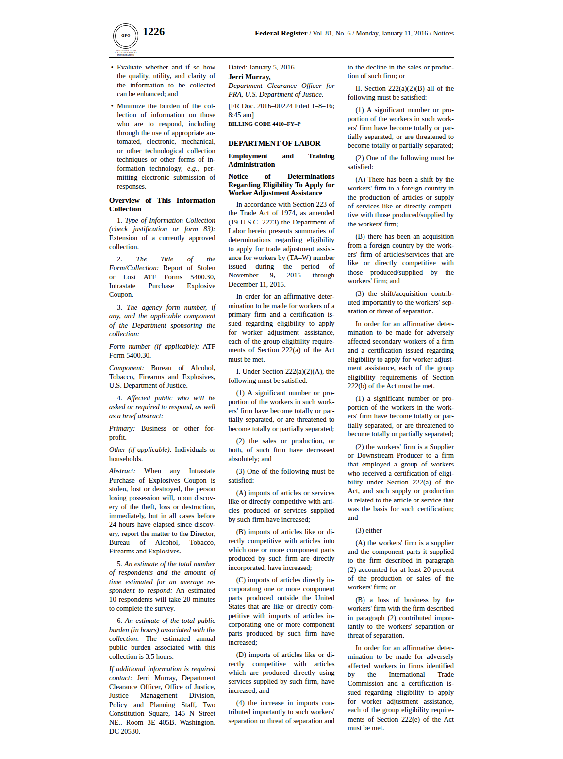GPO
Authenticated
U.S. Government
Information
1226
Federal Register / Vol. 81, No. 6 / Monday, January 11, 2016 / Notices
Evaluate whether and if so how the quality, utility, and clarity of the information to be collected can be enhanced; and
Minimize the burden of the collection of information on those who are to respond, including through the use of appropriate automated, electronic, mechanical, or other technological collection techniques or other forms of information technology, e.g., permitting electronic submission of responses.
Overview of This Information Collection
1. Type of Information Collection (check justification or form 83): Extension of a currently approved collection.
2. The Title of the Form/Collection: Report of Stolen or Lost ATF Forms 5400.30, Intrastate Purchase Explosive Coupon.
3. The agency form number, if any, and the applicable component of the Department sponsoring the collection:
Form number (if applicable): ATF Form 5400.30.
Component: Bureau of Alcohol, Tobacco, Firearms and Explosives, U.S. Department of Justice.
4. Affected public who will be asked or required to respond, as well as a brief abstract:
Primary: Business or other for-profit.
Other (if applicable): Individuals or households.
Abstract: When any Intrastate Purchase of Explosives Coupon is stolen, lost or destroyed, the person losing possession will, upon discovery of the theft, loss or destruction, immediately, but in all cases before 24 hours have elapsed since discovery, report the matter to the Director, Bureau of Alcohol, Tobacco, Firearms and Explosives.
5. An estimate of the total number of respondents and the amount of time estimated for an average respondent to respond: An estimated 10 respondents will take 20 minutes to complete the survey.
6. An estimate of the total public burden (in hours) associated with the collection: The estimated annual public burden associated with this collection is 3.5 hours.
If additional information is required contact: Jerri Murray, Department Clearance Officer, Office of Justice, Justice Management Division, Policy and Planning Staff, Two Constitution Square, 145 N Street NE., Room 3E–405B, Washington, DC 20530.
Dated: January 5, 2016.
Jerri Murray,
Department Clearance Officer for PRA, U.S. Department of Justice.
[FR Doc. 2016–00224 Filed 1–8–16; 8:45 am]
BILLING CODE 4410–FY–P
DEPARTMENT OF LABOR
Employment and Training Administration
Notice of Determinations Regarding Eligibility To Apply for Worker Adjustment Assistance
In accordance with Section 223 of the Trade Act of 1974, as amended (19 U.S.C. 2273) the Department of Labor herein presents summaries of determinations regarding eligibility to apply for trade adjustment assistance for workers by (TA–W) number issued during the period of November 9, 2015 through December 11, 2015.
In order for an affirmative determination to be made for workers of a primary firm and a certification issued regarding eligibility to apply for worker adjustment assistance, each of the group eligibility requirements of Section 222(a) of the Act must be met.
I. Under Section 222(a)(2)(A), the following must be satisfied:
(1) A significant number or proportion of the workers in such workers' firm have become totally or partially separated, or are threatened to become totally or partially separated;
(2) the sales or production, or both, of such firm have decreased absolutely; and
(3) One of the following must be satisfied:
(A) imports of articles or services like or directly competitive with articles produced or services supplied by such firm have increased;
(B) imports of articles like or directly competitive with articles into which one or more component parts produced by such firm are directly incorporated, have increased;
(C) imports of articles directly incorporating one or more component parts produced outside the United States that are like or directly competitive with imports of articles incorporating one or more component parts produced by such firm have increased;
(D) imports of articles like or directly competitive with articles which are produced directly using services supplied by such firm, have increased; and
(4) the increase in imports contributed importantly to such workers' separation or threat of separation and to the decline in the sales or production of such firm; or
II. Section 222(a)(2)(B) all of the following must be satisfied:
(1) A significant number or proportion of the workers in such workers' firm have become totally or partially separated, or are threatened to become totally or partially separated;
(2) One of the following must be satisfied:
(A) There has been a shift by the workers' firm to a foreign country in the production of articles or supply of services like or directly competitive with those produced/supplied by the workers' firm;
(B) there has been an acquisition from a foreign country by the workers' firm of articles/services that are like or directly competitive with those produced/supplied by the workers' firm; and
(3) the shift/acquisition contributed importantly to the workers' separation or threat of separation.
In order for an affirmative determination to be made for adversely affected secondary workers of a firm and a certification issued regarding eligibility to apply for worker adjustment assistance, each of the group eligibility requirements of Section 222(b) of the Act must be met.
(1) a significant number or proportion of the workers in the workers' firm have become totally or partially separated, or are threatened to become totally or partially separated;
(2) the workers' firm is a Supplier or Downstream Producer to a firm that employed a group of workers who received a certification of eligibility under Section 222(a) of the Act, and such supply or production is related to the article or service that was the basis for such certification; and
(3) either—
(A) the workers' firm is a supplier and the component parts it supplied to the firm described in paragraph (2) accounted for at least 20 percent of the production or sales of the workers' firm; or
(B) a loss of business by the workers' firm with the firm described in paragraph (2) contributed importantly to the workers' separation or threat of separation.
In order for an affirmative determination to be made for adversely affected workers in firms identified by the International Trade Commission and a certification issued regarding eligibility to apply for worker adjustment assistance, each of the group eligibility requirements of Section 222(e) of the Act must be met.